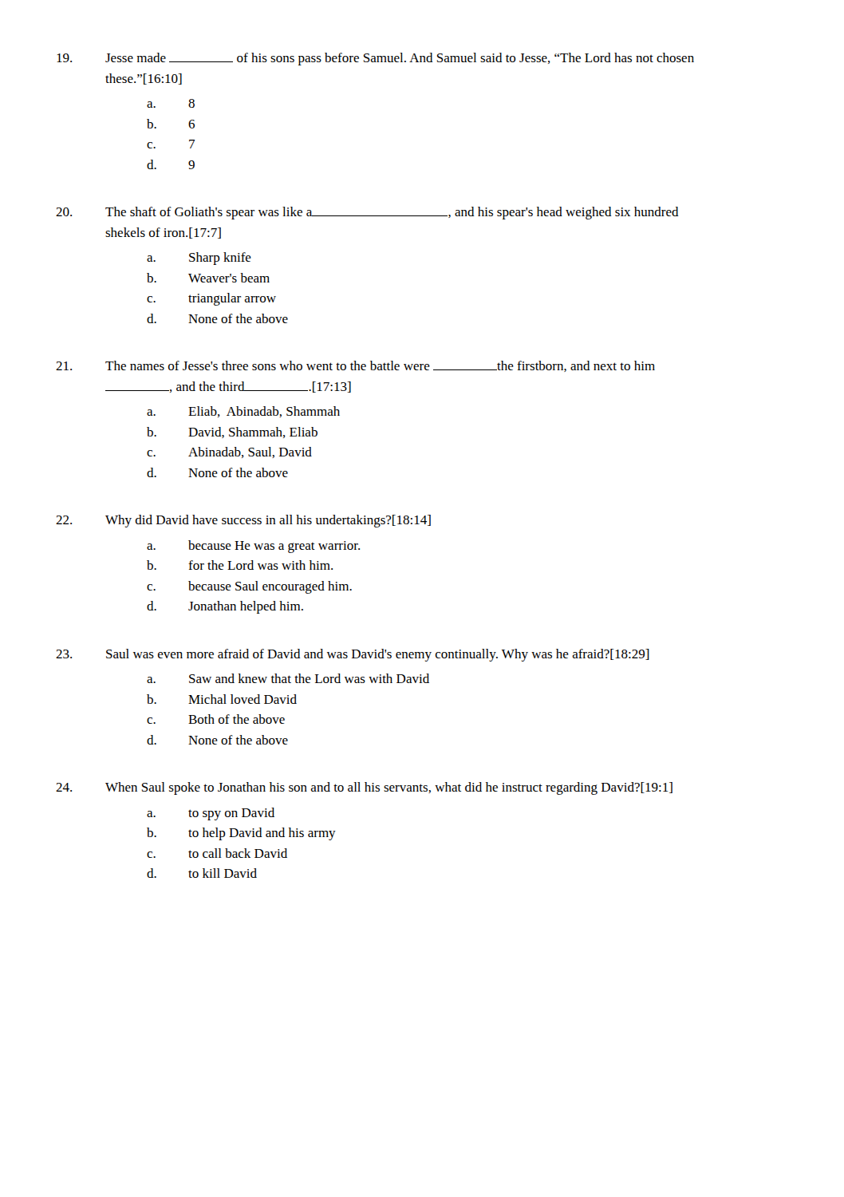19.
Jesse made of his sons pass before Samuel. And Samuel said to Jesse, “The Lord has not chosen these.”[16:10]
a. 8
b. 6
c. 7
d. 9
20.
The shaft of Goliath's spear was like a , and his spear's head weighed six hundred shekels of iron.[17:7]
a. Sharp knife
b. Weaver's beam
c. triangular arrow
d. None of the above
21.
The names of Jesse's three sons who went to the battle were the firstborn, and next to him , and the third .[17:13]
a. Eliab, Abinadab, Shammah
b. David, Shammah, Eliab
c. Abinadab, Saul, David
d. None of the above
22.
Why did David have success in all his undertakings?[18:14]
a. because He was a great warrior.
b. for the Lord was with him.
c. because Saul encouraged him.
d. Jonathan helped him.
23.
Saul was even more afraid of David and was David's enemy continually. Why was he afraid?[18:29]
a. Saw and knew that the Lord was with David
b. Michal loved David
c. Both of the above
d. None of the above
24.
When Saul spoke to Jonathan his son and to all his servants, what did he instruct regarding David?[19:1]
a. to spy on David
b. to help David and his army
c. to call back David
d. to kill David